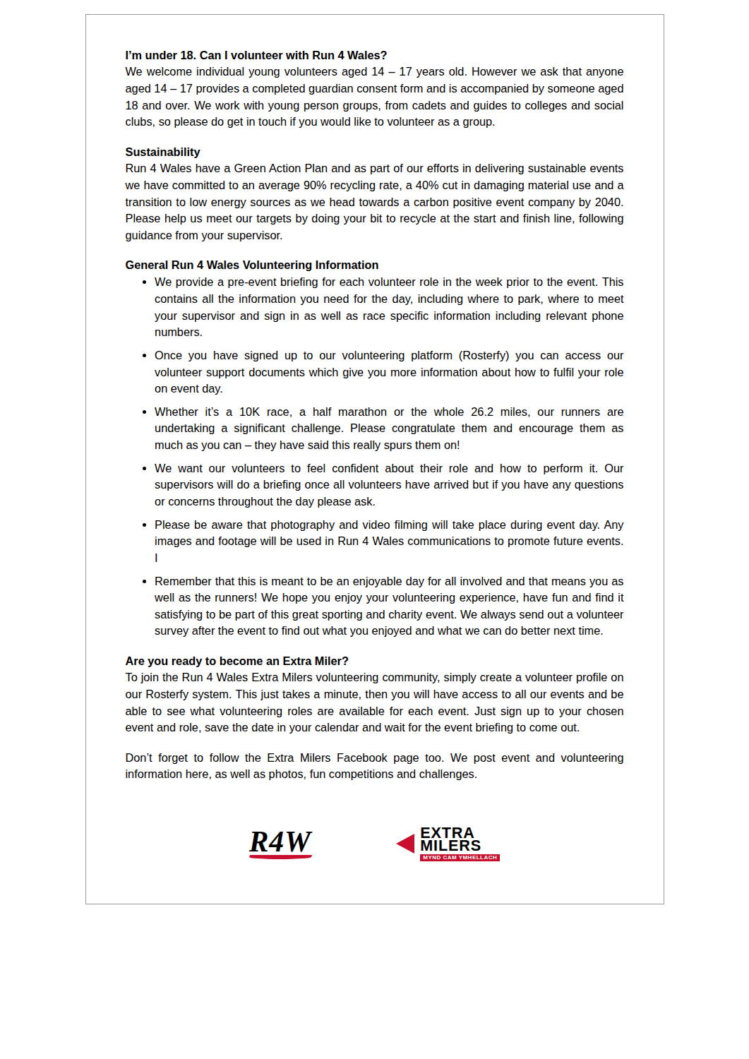I’m under 18. Can I volunteer with Run 4 Wales?
We welcome individual young volunteers aged 14 – 17 years old. However we ask that anyone aged 14 – 17 provides a completed guardian consent form and is accompanied by someone aged 18 and over. We work with young person groups, from cadets and guides to colleges and social clubs, so please do get in touch if you would like to volunteer as a group.
Sustainability
Run 4 Wales have a Green Action Plan and as part of our efforts in delivering sustainable events we have committed to an average 90% recycling rate, a 40% cut in damaging material use and a transition to low energy sources as we head towards a carbon positive event company by 2040. Please help us meet our targets by doing your bit to recycle at the start and finish line, following guidance from your supervisor.
General Run 4 Wales Volunteering Information
We provide a pre-event briefing for each volunteer role in the week prior to the event. This contains all the information you need for the day, including where to park, where to meet your supervisor and sign in as well as race specific information including relevant phone numbers.
Once you have signed up to our volunteering platform (Rosterfy) you can access our volunteer support documents which give you more information about how to fulfil your role on event day.
Whether it’s a 10K race, a half marathon or the whole 26.2 miles, our runners are undertaking a significant challenge. Please congratulate them and encourage them as much as you can – they have said this really spurs them on!
We want our volunteers to feel confident about their role and how to perform it. Our supervisors will do a briefing once all volunteers have arrived but if you have any questions or concerns throughout the day please ask.
Please be aware that photography and video filming will take place during event day. Any images and footage will be used in Run 4 Wales communications to promote future events. I
Remember that this is meant to be an enjoyable day for all involved and that means you as well as the runners! We hope you enjoy your volunteering experience, have fun and find it satisfying to be part of this great sporting and charity event. We always send out a volunteer survey after the event to find out what you enjoyed and what we can do better next time.
Are you ready to become an Extra Miler?
To join the Run 4 Wales Extra Milers volunteering community, simply create a volunteer profile on our Rosterfy system. This just takes a minute, then you will have access to all our events and be able to see what volunteering roles are available for each event. Just sign up to your chosen event and role, save the date in your calendar and wait for the event briefing to come out.
Don’t forget to follow the Extra Milers Facebook page too. We post event and volunteering information here, as well as photos, fun competitions and challenges.
R4W
EXTRA MILERS MYND CAM YMHELLACH